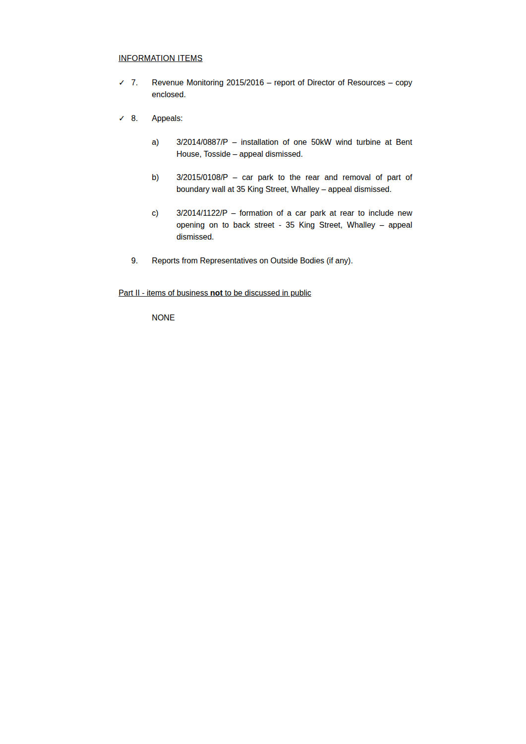INFORMATION ITEMS
✓
7.
Revenue Monitoring 2015/2016 – report of Director of Resources – copy enclosed.
✓
8.
Appeals:
a)
3/2014/0887/P – installation of one 50kW wind turbine at Bent House, Tosside – appeal dismissed.
b)
3/2015/0108/P – car park to the rear and removal of part of boundary wall at 35 King Street, Whalley – appeal dismissed.
c)
3/2014/1122/P – formation of a car park at rear to include new opening on to back street - 35 King Street, Whalley – appeal dismissed.
9.
Reports from Representatives on Outside Bodies (if any).
Part II - items of business not to be discussed in public
NONE